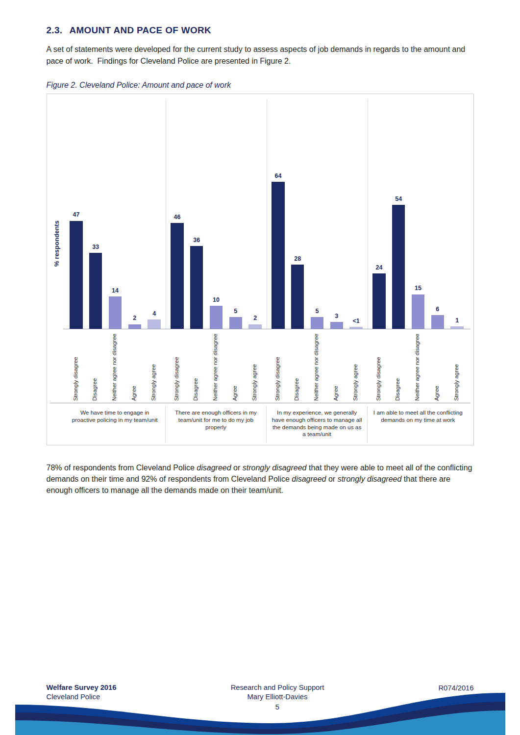2.3. AMOUNT AND PACE OF WORK
A set of statements were developed for the current study to assess aspects of job demands in regards to the amount and pace of work. Findings for Cleveland Police are presented in Figure 2.
Figure 2. Cleveland Police: Amount and pace of work
% respondents
47
33
14
2
4
46
36
10
5
2
64
28
5
3
<1
24
54
15
6
1
Strongly disagree
Disagree
Neither agree nor disagree
Agree
Strongly agree
Strongly disagree
Disagree
Neither agree nor disagree
Agree
Strongly agree
Strongly disagree
Disagree
Neither agree nor disagree
Agree
Strongly agree
Strongly disagree
Disagree
Neither agree nor disagree
Agree
Strongly agree
We have time to engage in proactive policing in my team/unit
There are enough officers in my team/unit for me to do my job properly
In my experience, we generally have enough officers to manage all the demands being made on us as a team/unit
I am able to meet all the conflicting demands on my time at work
78% of respondents from Cleveland Police disagreed or strongly disagreed that they were able to meet all of the conflicting demands on their time and 92% of respondents from Cleveland Police disagreed or strongly disagreed that there are enough officers to manage all the demands made on their team/unit.
Welfare Survey 2016
Cleveland Police
Research and Policy Support
Mary Elliott-Davies
5
R074/2016